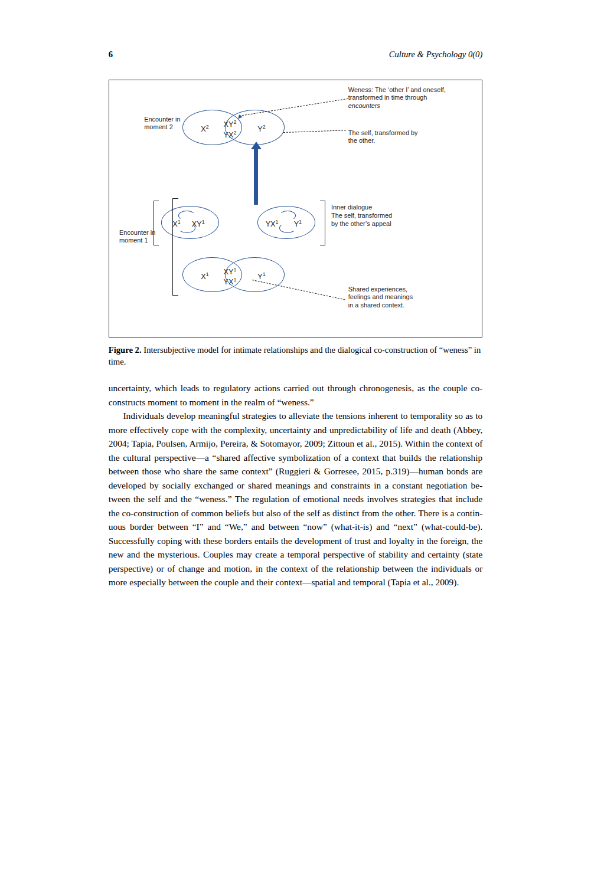6 Culture & Psychology 0(0)
X2
XY2
YX2
Y2
Encounter in
moment 2
Weness: The ‘other I’ and oneself,
transformed in time through
encounters
The self, transformed by
the other.
X1
XY1
YX1
Y1
Inner dialogue
The self, transformed
by the other’s appeal
X1
XY1
YX1
Y1
Encounter in
moment 1
Shared experiences,
feelings and meanings
in a shared context.
Figure 2. Intersubjective model for intimate relationships and the dialogical co-construction of “weness” in time.
uncertainty, which leads to regulatory actions carried out through chronogenesis, as the couple co-constructs moment to moment in the realm of “weness.”
Individuals develop meaningful strategies to alleviate the tensions inherent to temporality so as to more effectively cope with the complexity, uncertainty and unpredictability of life and death (Abbey, 2004; Tapia, Poulsen, Armijo, Pereira, & Sotomayor, 2009; Zittoun et al., 2015). Within the context of the cultural perspective—a “shared affective symbolization of a context that builds the relationship between those who share the same context” (Ruggieri & Gorresee, 2015, p.319)—human bonds are developed by socially exchanged or shared meanings and constraints in a constant negotiation between the self and the “weness.” The regulation of emotional needs involves strategies that include the co-construction of common beliefs but also of the self as distinct from the other. There is a continuous border between “I” and “We,” and between “now” (what-it-is) and “next” (what-could-be). Successfully coping with these borders entails the development of trust and loyalty in the foreign, the new and the mysterious. Couples may create a temporal perspective of stability and certainty (state perspective) or of change and motion, in the context of the relationship between the individuals or more especially between the couple and their context—spatial and temporal (Tapia et al., 2009).